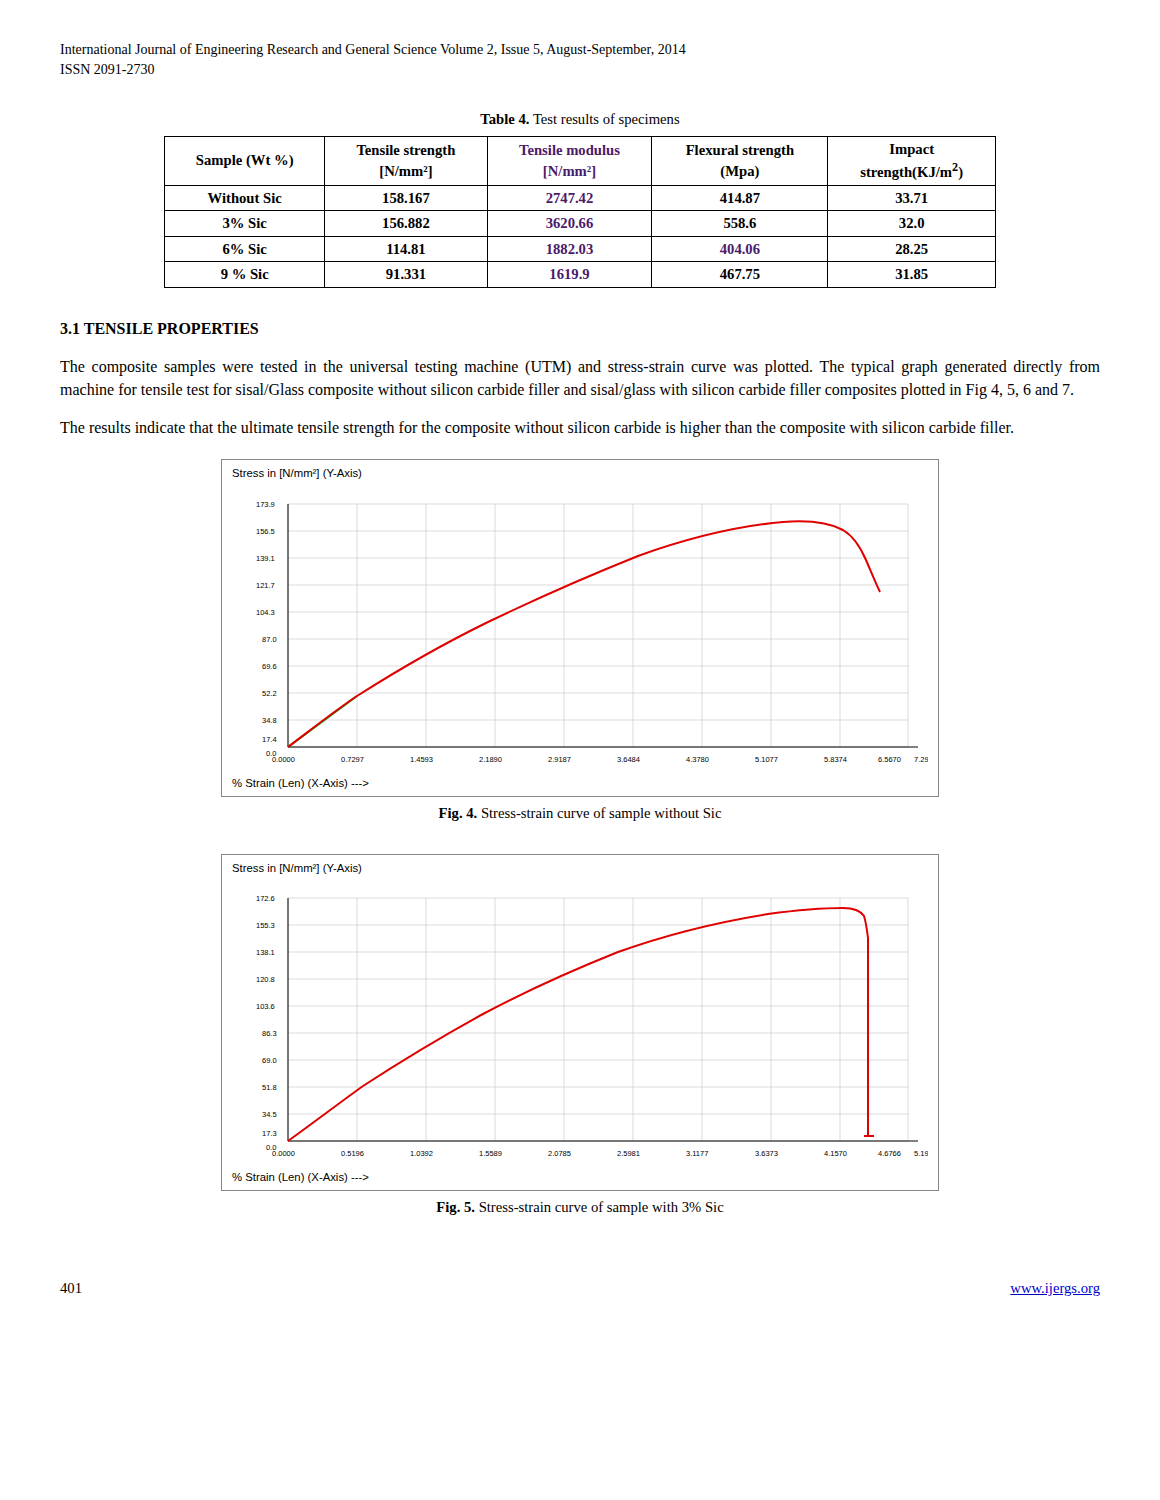International Journal of Engineering Research and General Science Volume 2, Issue 5, August-September, 2014
ISSN 2091-2730
Table 4. Test results of specimens
| Sample (Wt %) | Tensile strength [N/mm²] | Tensile modulus [N/mm²] | Flexural strength (Mpa) | Impact strength(KJ/m 2 ) |
| --- | --- | --- | --- | --- |
| Without Sic | 158.167 | 2747.42 | 414.87 | 33.71 |
| 3% Sic | 156.882 | 3620.66 | 558.6 | 32.0 |
| 6% Sic | 114.81 | 1882.03 | 404.06 | 28.25 |
| 9 % Sic | 91.331 | 1619.9 | 467.75 | 31.85 |
3.1 TENSILE PROPERTIES
The composite samples were tested in the universal testing machine (UTM) and stress-strain curve was plotted. The typical graph generated directly from machine for tensile test for sisal/Glass composite without silicon carbide filler and sisal/glass with silicon carbide filler composites plotted in Fig 4, 5, 6 and 7.
The results indicate that the ultimate tensile strength for the composite without silicon carbide is higher than the composite with silicon carbide filler.
Stress in [N/mm²] (Y-Axis)
173.9 156.5 139.1 121.7 104.3 87.0 69.6 52.2 34.8 17.4 0.0 0.0000 0.7297 1.4593 2.1890 2.9187 3.6484 4.3780 5.1077 5.8374 6.5670 7.29
% Strain (Len) (X-Axis) --->
Fig. 4. Stress-strain curve of sample without Sic
Stress in [N/mm²] (Y-Axis)
172.6 155.3 138.1 120.8 103.6 86.3 69.0 51.8 34.5 17.3 0.0 0.0000 0.5196 1.0392 1.5589 2.0785 2.5981 3.1177 3.6373 4.1570 4.6766 5.19
% Strain (Len) (X-Axis) --->
Fig. 5. Stress-strain curve of sample with 3% Sic
401 www.ijergs.org